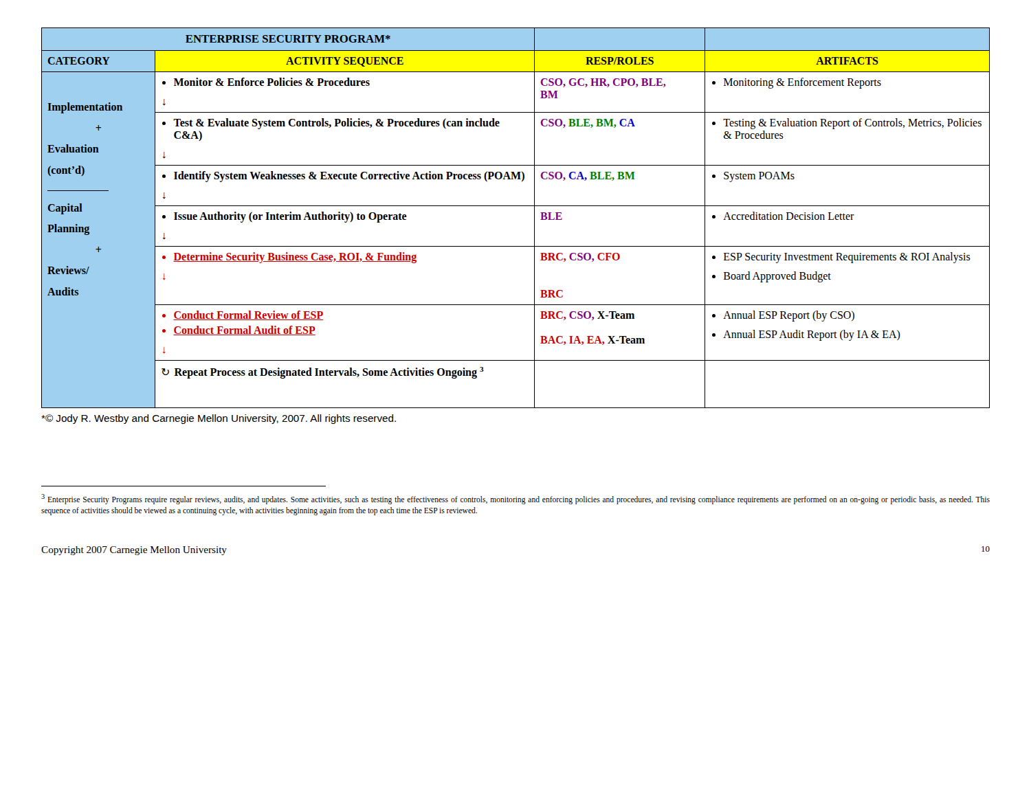| ENTERPRISE SECURITY PROGRAM* | | |
| CATEGORY | ACTIVITY SEQUENCE | RESP/ROLES | ARTIFACTS |
| Implementation + Evaluation (cont’d) Capital Planning + Reviews/ Audits | Monitor & Enforce Policies & Procedures ↓ | CSO, GC, HR, CPO, BLE, BM | Monitoring & Enforcement Reports |
| Test & Evaluate System Controls, Policies, & Procedures (can include C&A) ↓ | CSO, BLE, BM, CA | Testing & Evaluation Report of Controls, Metrics, Policies & Procedures |
| Identify System Weaknesses & Execute Corrective Action Process (POAM) ↓ | CSO, CA, BLE, BM | System POAMs |
| Issue Authority (or Interim Authority) to Operate ↓ | BLE | Accreditation Decision Letter |
| Determine Security Business Case, ROI, & Funding ↓ | BRC, CSO, CFO BRC | ESP Security Investment Requirements & ROI Analysis Board Approved Budget |
| Conduct Formal Review of ESP Conduct Formal Audit of ESP ↓ | BRC, CSO, X-Team BAC, IA, EA, X-Team | Annual ESP Report (by CSO) Annual ESP Audit Report (by IA & EA) |
| ↻ Repeat Process at Designated Intervals, Some Activities Ongoing 3 | | |
*© Jody R. Westby and Carnegie Mellon University, 2007. All rights reserved.
3 Enterprise Security Programs require regular reviews, audits, and updates. Some activities, such as testing the effectiveness of controls, monitoring and enforcing policies and procedures, and revising compliance requirements are performed on an on-going or periodic basis, as needed. This sequence of activities should be viewed as a continuing cycle, with activities beginning again from the top each time the ESP is reviewed.
Copyright 2007 Carnegie Mellon University 10